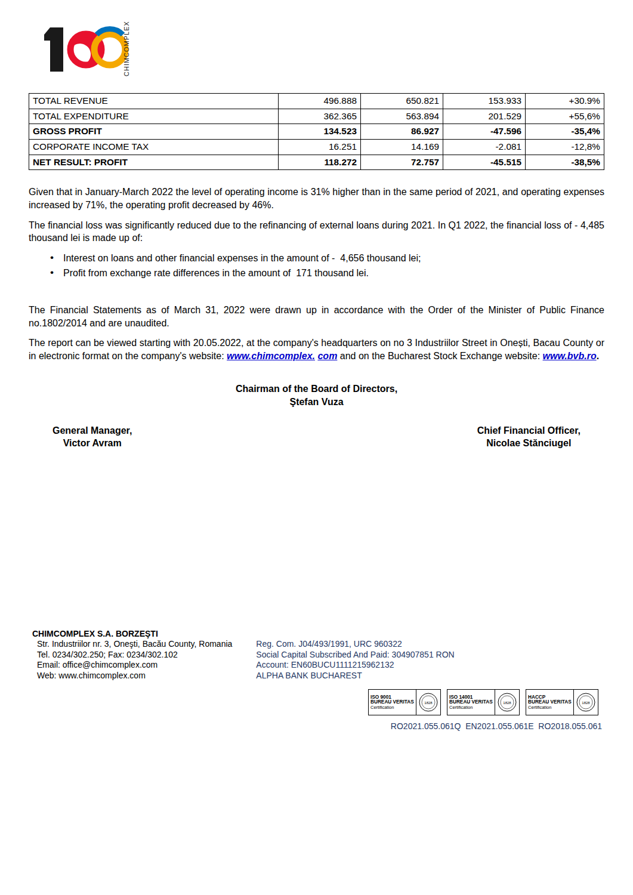CHIMCOMPLEX
| TOTAL REVENUE | 496.888 | 650.821 | 153.933 | +30.9% |
| TOTAL EXPENDITURE | 362.365 | 563.894 | 201.529 | +55,6% |
| GROSS PROFIT | 134.523 | 86.927 | -47.596 | -35,4% |
| CORPORATE INCOME TAX | 16.251 | 14.169 | -2.081 | -12,8% |
| NET RESULT: PROFIT | 118.272 | 72.757 | -45.515 | -38,5% |
Given that in January-March 2022 the level of operating income is 31% higher than in the same period of 2021, and operating expenses increased by 71%, the operating profit decreased by 46%.
The financial loss was significantly reduced due to the refinancing of external loans during 2021. In Q1 2022, the financial loss of - 4,485 thousand lei is made up of:
Interest on loans and other financial expenses in the amount of - 4,656 thousand lei;
Profit from exchange rate differences in the amount of 171 thousand lei.
The Financial Statements as of March 31, 2022 were drawn up in accordance with the Order of the Minister of Public Finance no.1802/2014 and are unaudited.
The report can be viewed starting with 20.05.2022, at the company's headquarters on no 3 Industriilor Street in Onești, Bacau County or in electronic format on the company's website: www.chimcomplex. com and on the Bucharest Stock Exchange website: www.bvb.ro.
Chairman of the Board of Directors,
Ştefan Vuza
General Manager,
Victor Avram
Chief Financial Officer,
Nicolae Stănciugel
CHIMCOMPLEX S.A. BORZEŞTI
Str. Industriilor nr. 3, Oneşti, Bacău County, Romania
Tel. 0234/302.250; Fax: 0234/302.102
Email: office@chimcomplex.com
Web: www.chimcomplex.com
Reg. Com. J04/493/1991, URC 960322
Social Capital Subscribed And Paid: 304907851 RON
Account: EN60BUCU1111215962132
ALPHA BANK BUCHAREST
ISO 9001
BUREAU VERITAS
Certification
1828
ISO 14001
BUREAU VERITAS
Certification
1828
HACCP
BUREAU VERITAS
Certification
1828
RO2021.055.061Q EN2021.055.061E RO2018.055.061